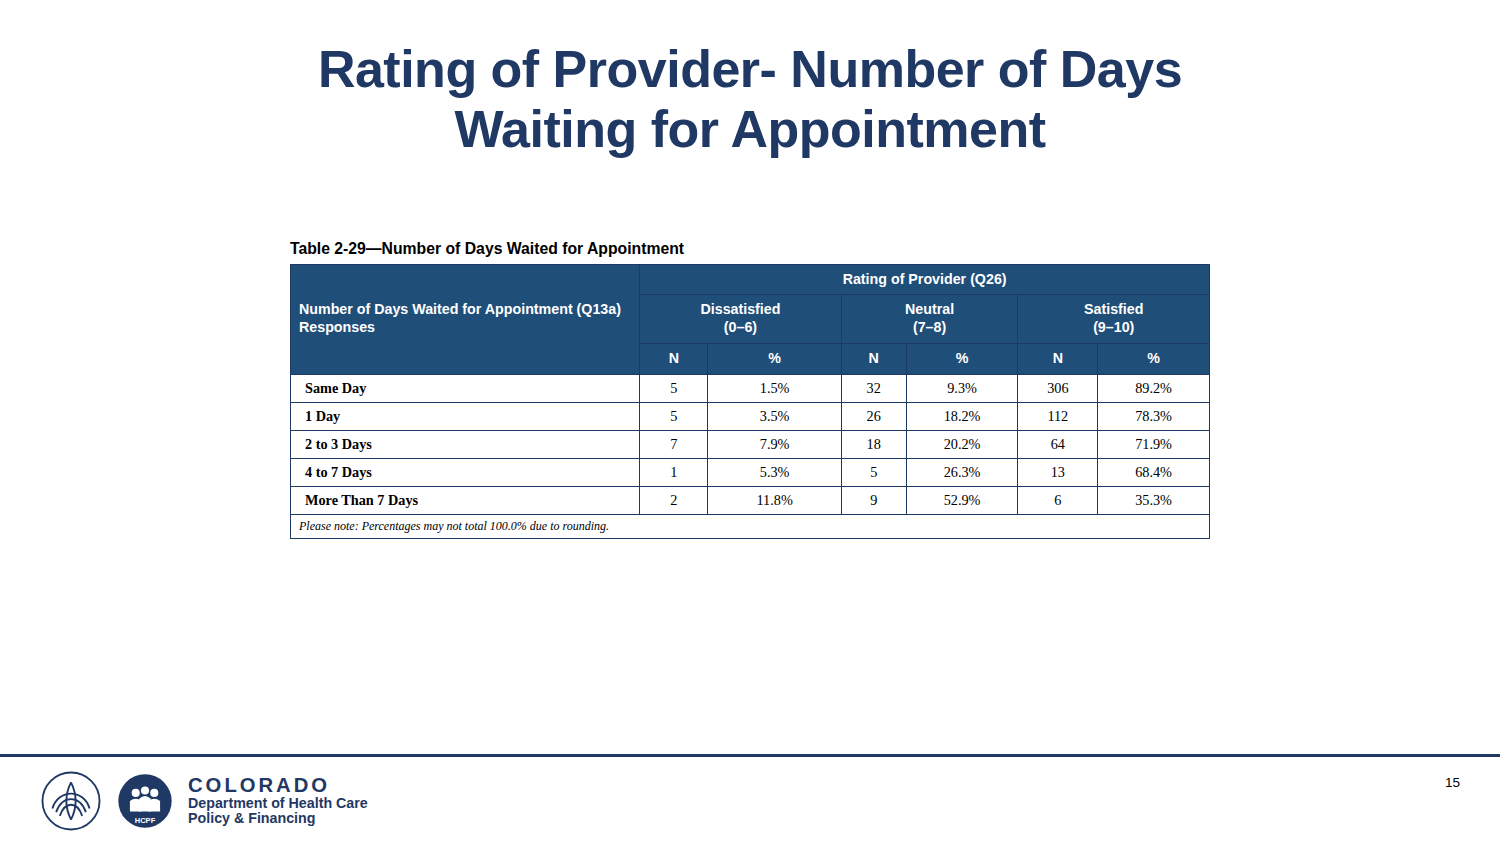Rating of Provider- Number of Days
Waiting for Appointment
Table 2-29—Number of Days Waited for Appointment
| Number of Days Waited for Appointment (Q13a) Responses | Rating of Provider (Q26) |
| --- | --- |
| Dissatisfied (0–6) | Neutral (7–8) | Satisfied (9–10) |
| N | % | N | % | N | % |
| Same Day | 5 | 1.5% | 32 | 9.3% | 306 | 89.2% |
| 1 Day | 5 | 3.5% | 26 | 18.2% | 112 | 78.3% |
| 2 to 3 Days | 7 | 7.9% | 18 | 20.2% | 64 | 71.9% |
| 4 to 7 Days | 1 | 5.3% | 5 | 26.3% | 13 | 68.4% |
| More Than 7 Days | 2 | 11.8% | 9 | 52.9% | 6 | 35.3% |
| Please note: Percentages may not total 100.0% due to rounding. |
HCPF
COLORADO
Department of Health Care
Policy & Financing
15